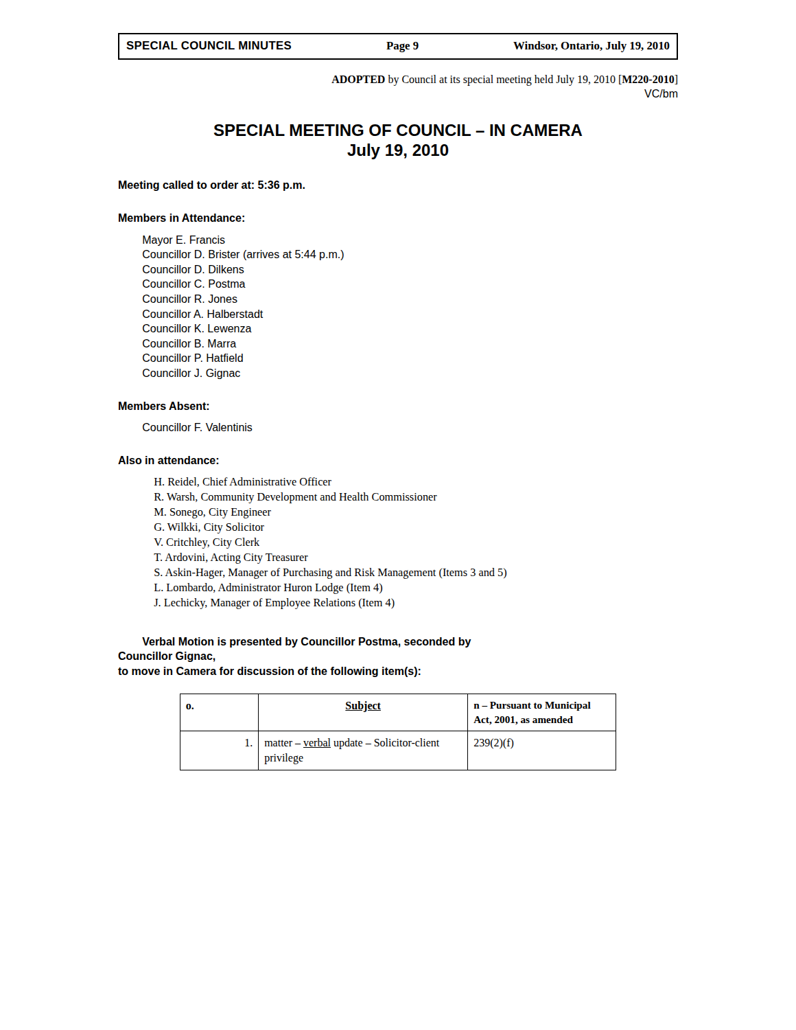Special Council Minutes Page 9 Windsor, Ontario, July 19, 2010
ADOPTED by Council at its special meeting held July 19, 2010 [M220-2010]
VC/bm
SPECIAL MEETING OF COUNCIL – IN CAMERA July 19, 2010
Meeting called to order at: 5:36 p.m.
Members in Attendance:
Mayor E. Francis
Councillor D. Brister (arrives at 5:44 p.m.)
Councillor D. Dilkens
Councillor C. Postma
Councillor R. Jones
Councillor A. Halberstadt
Councillor K. Lewenza
Councillor B. Marra
Councillor P. Hatfield
Councillor J. Gignac
Members Absent:
Councillor F. Valentinis
Also in attendance:
H. Reidel, Chief Administrative Officer
R. Warsh, Community Development and Health Commissioner
M. Sonego, City Engineer
G. Wilkki, City Solicitor
V. Critchley, City Clerk
T. Ardovini, Acting City Treasurer
S. Askin-Hager, Manager of Purchasing and Risk Management (Items 3 and 5)
L. Lombardo, Administrator Huron Lodge (Item 4)
J. Lechicky, Manager of Employee Relations (Item 4)
Verbal Motion is presented by Councillor Postma, seconded by
Councillor Gignac,
to move in Camera for discussion of the following item(s):
| o. | Subject | n – Pursuant to Municipal Act, 2001, as amended |
| --- | --- | --- |
| 1. | matter – verbal update – Solicitor-client privilege | 239(2)(f) |